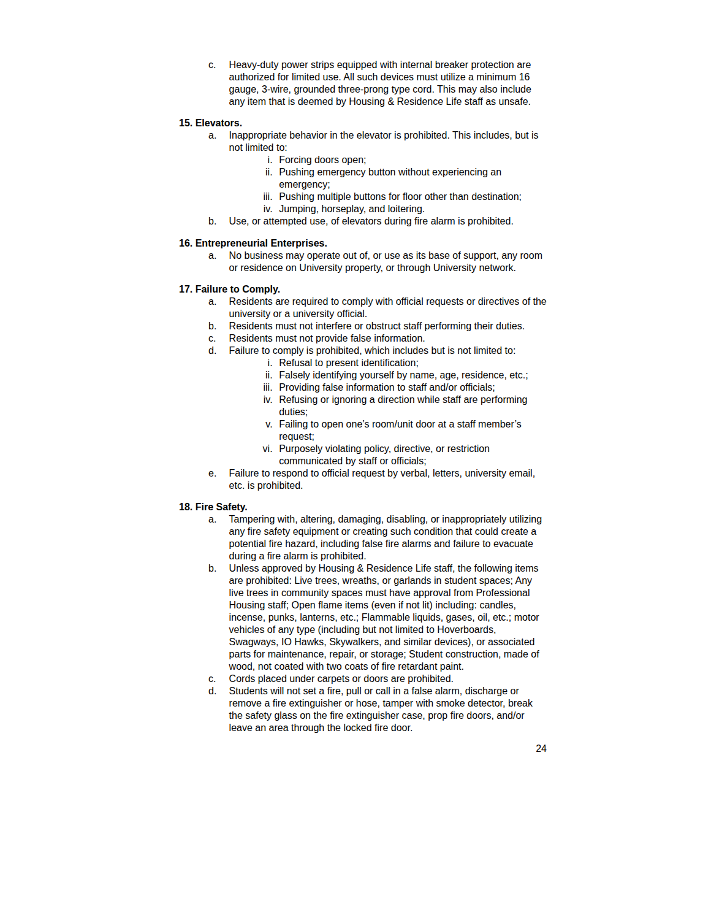Heavy-duty power strips equipped with internal breaker protection are authorized for limited use. All such devices must utilize a minimum 16 gauge, 3-wire, grounded three-prong type cord. This may also include any item that is deemed by Housing & Residence Life staff as unsafe.
Elevators.
Inappropriate behavior in the elevator is prohibited. This includes, but is not limited to:
Forcing doors open;
Pushing emergency button without experiencing an emergency;
Pushing multiple buttons for floor other than destination;
Jumping, horseplay, and loitering.
Use, or attempted use, of elevators during fire alarm is prohibited.
Entrepreneurial Enterprises.
No business may operate out of, or use as its base of support, any room or residence on University property, or through University network.
Failure to Comply.
Residents are required to comply with official requests or directives of the university or a university official.
Residents must not interfere or obstruct staff performing their duties.
Residents must not provide false information.
Failure to comply is prohibited, which includes but is not limited to:
Refusal to present identification;
Falsely identifying yourself by name, age, residence, etc.;
Providing false information to staff and/or officials;
Refusing or ignoring a direction while staff are performing duties;
Failing to open one’s room/unit door at a staff member’s request;
Purposely violating policy, directive, or restriction communicated by staff or officials;
Failure to respond to official request by verbal, letters, university email, etc. is prohibited.
Fire Safety.
Tampering with, altering, damaging, disabling, or inappropriately utilizing any fire safety equipment or creating such condition that could create a potential fire hazard, including false fire alarms and failure to evacuate during a fire alarm is prohibited.
Unless approved by Housing & Residence Life staff, the following items are prohibited: Live trees, wreaths, or garlands in student spaces; Any live trees in community spaces must have approval from Professional Housing staff; Open flame items (even if not lit) including: candles, incense, punks, lanterns, etc.; Flammable liquids, gases, oil, etc.; motor vehicles of any type (including but not limited to Hoverboards, Swagways, IO Hawks, Skywalkers, and similar devices), or associated parts for maintenance, repair, or storage; Student construction, made of wood, not coated with two coats of fire retardant paint.
Cords placed under carpets or doors are prohibited.
Students will not set a fire, pull or call in a false alarm, discharge or remove a fire extinguisher or hose, tamper with smoke detector, break the safety glass on the fire extinguisher case, prop fire doors, and/or leave an area through the locked fire door.
24